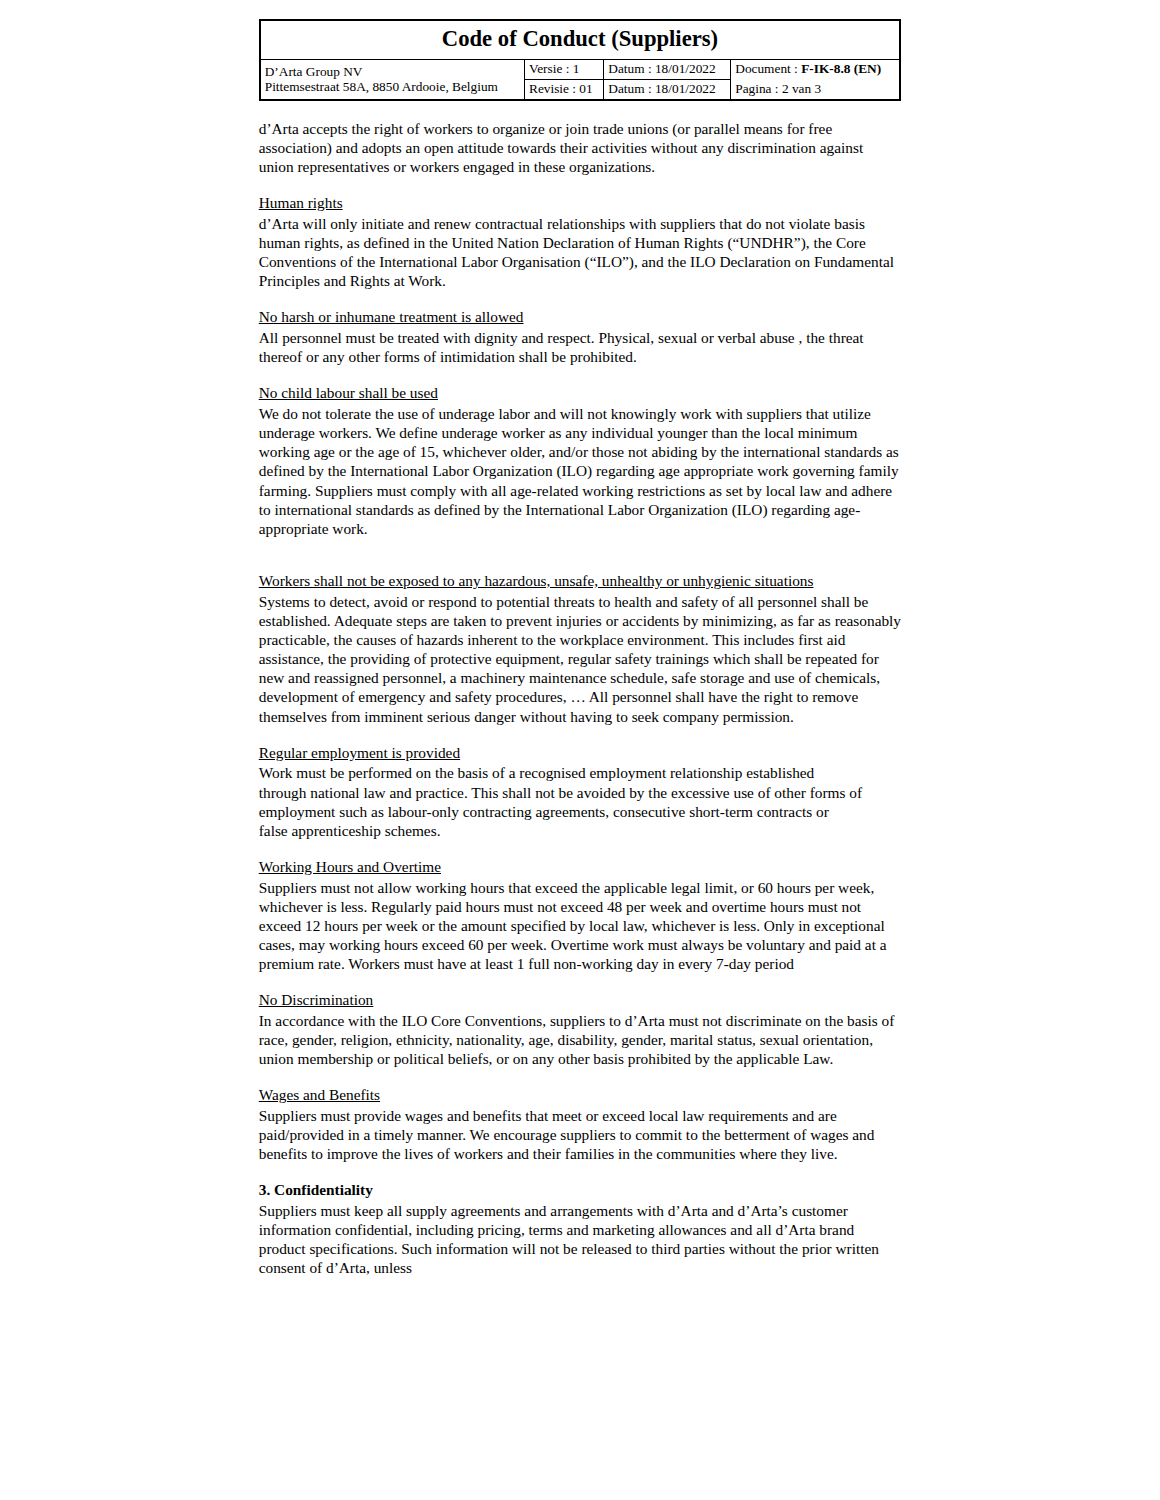| Code of Conduct (Suppliers) |
| D’Arta Group NV Pittemsestraat 58A, 8850 Ardooie, Belgium | Versie : 1 | Datum : 18/01/2022 | Document : F-IK-8.8 (EN) |
| Revisie : 01 | Datum : 18/01/2022 | Pagina : 2 van 3 |
d’Arta accepts the right of workers to organize or join trade unions (or parallel means for free association) and adopts an open attitude towards their activities without any discrimination against union representatives or workers engaged in these organizations.
Human rights
d’Arta will only initiate and renew contractual relationships with suppliers that do not violate basis human rights, as defined in the United Nation Declaration of Human Rights (“UNDHR”), the Core Conventions of the International Labor Organisation (“ILO”), and the ILO Declaration on Fundamental Principles and Rights at Work.
No harsh or inhumane treatment is allowed
All personnel must be treated with dignity and respect. Physical, sexual or verbal abuse , the threat thereof or any other forms of intimidation shall be prohibited.
No child labour shall be used
We do not tolerate the use of underage labor and will not knowingly work with suppliers that utilize underage workers. We define underage worker as any individual younger than the local minimum working age or the age of 15, whichever older, and/or those not abiding by the international standards as defined by the International Labor Organization (ILO) regarding age appropriate work governing family farming. Suppliers must comply with all age-related working restrictions as set by local law and adhere to international standards as defined by the International Labor Organization (ILO) regarding age-appropriate work.
Workers shall not be exposed to any hazardous, unsafe, unhealthy or unhygienic situations
Systems to detect, avoid or respond to potential threats to health and safety of all personnel shall be established. Adequate steps are taken to prevent injuries or accidents by minimizing, as far as reasonably practicable, the causes of hazards inherent to the workplace environment. This includes first aid assistance, the providing of protective equipment, regular safety trainings which shall be repeated for new and reassigned personnel, a machinery maintenance schedule, safe storage and use of chemicals, development of emergency and safety procedures, … All personnel shall have the right to remove themselves from imminent serious danger without having to seek company permission.
Regular employment is provided
Work must be performed on the basis of a recognised employment relationship established
through national law and practice. This shall not be avoided by the excessive use of other forms of
employment such as labour-only contracting agreements, consecutive short-term contracts or
false apprenticeship schemes.
Working Hours and Overtime
Suppliers must not allow working hours that exceed the applicable legal limit, or 60 hours per week, whichever is less. Regularly paid hours must not exceed 48 per week and overtime hours must not exceed 12 hours per week or the amount specified by local law, whichever is less. Only in exceptional cases, may working hours exceed 60 per week. Overtime work must always be voluntary and paid at a premium rate. Workers must have at least 1 full non-working day in every 7-day period
No Discrimination
In accordance with the ILO Core Conventions, suppliers to d’Arta must not discriminate on the basis of race, gender, religion, ethnicity, nationality, age, disability, gender, marital status, sexual orientation, union membership or political beliefs, or on any other basis prohibited by the applicable Law.
Wages and Benefits
Suppliers must provide wages and benefits that meet or exceed local law requirements and are paid/provided in a timely manner. We encourage suppliers to commit to the betterment of wages and benefits to improve the lives of workers and their families in the communities where they live.
3. Confidentiality
Suppliers must keep all supply agreements and arrangements with d’Arta and d’Arta’s customer information confidential, including pricing, terms and marketing allowances and all d’Arta brand product specifications. Such information will not be released to third parties without the prior written consent of d’Arta, unless